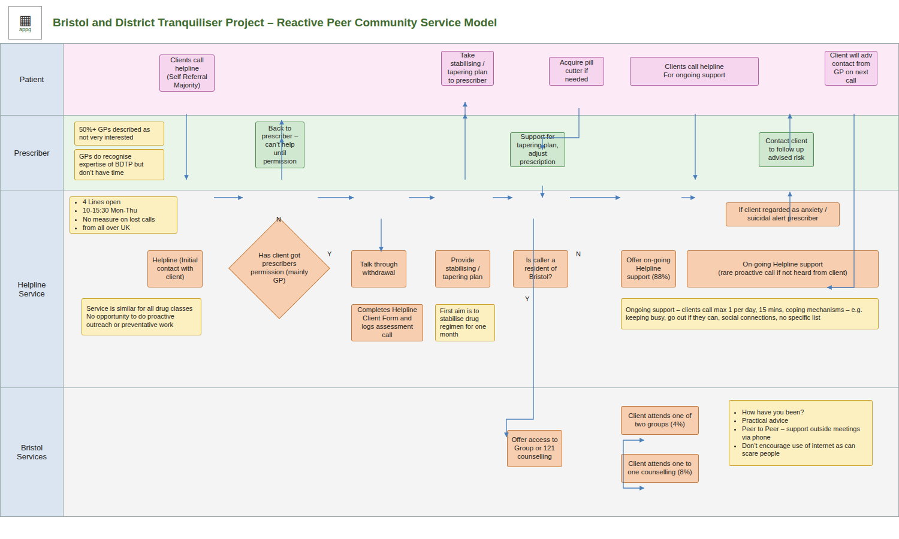▦appg
Bristol and District Tranquiliser Project – Reactive Peer Community Service Model
Patient
Clients call helpline
(Self Referral Majority)
Take stabilising / tapering plan to prescriber
Acquire pill cutter if needed
Clients call helpline
For ongoing support
Client will adv contact from GP on next call
Prescriber
50%+ GPs described as not very interested
GPs do recognise expertise of BDTP but don’t have time
Back to prescriber – can’t help until permission
Support for tapering plan, adjust prescription
Contact client to follow up advised risk
Helpline
Service
4 Lines open
10-15:30 Mon-Thu
No measure on lost calls
from all over UK
Helpline (Initial contact with client)
Service is similar for all drug classes
No opportunity to do proactive outreach or preventative work
Has client got prescribers permission (mainly GP)
Talk through withdrawal
Completes Helpline Client Form and logs assessment call
Provide stabilising / tapering plan
First aim is to stabilise drug regimen for one month
Is caller a resident of Bristol?
Offer on-going Helpline support (88%)
On-going Helpline support
(rare proactive call if not heard from client)
If client regarded as anxiety / suicidal alert prescriber
Ongoing support – clients call max 1 per day, 15 mins, coping mechanisms – e.g. keeping busy, go out if they can, social connections, no specific list
N
Y
N
Y
Bristol
Services
Offer access to Group or 121 counselling
Client attends one of two groups (4%)
Client attends one to one counselling (8%)
How have you been?
Practical advice
Peer to Peer – support outside meetings via phone
Don’t encourage use of internet as can scare people